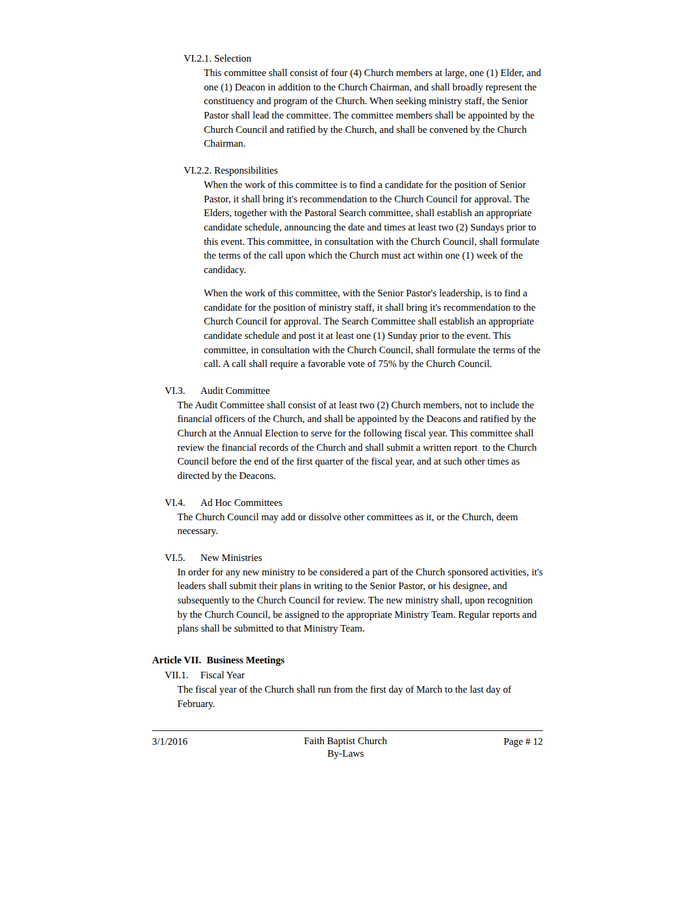VI.2.1. Selection
This committee shall consist of four (4) Church members at large, one (1) Elder, and one (1) Deacon in addition to the Church Chairman, and shall broadly represent the constituency and program of the Church. When seeking ministry staff, the Senior Pastor shall lead the committee. The committee members shall be appointed by the Church Council and ratified by the Church, and shall be convened by the Church Chairman.
VI.2.2. Responsibilities
When the work of this committee is to find a candidate for the position of Senior Pastor, it shall bring it's recommendation to the Church Council for approval. The Elders, together with the Pastoral Search committee, shall establish an appropriate candidate schedule, announcing the date and times at least two (2) Sundays prior to this event. This committee, in consultation with the Church Council, shall formulate the terms of the call upon which the Church must act within one (1) week of the candidacy.
When the work of this committee, with the Senior Pastor's leadership, is to find a candidate for the position of ministry staff, it shall bring it's recommendation to the Church Council for approval. The Search Committee shall establish an appropriate candidate schedule and post it at least one (1) Sunday prior to the event. This committee, in consultation with the Church Council, shall formulate the terms of the call. A call shall require a favorable vote of 75% by the Church Council.
VI.3. Audit Committee
The Audit Committee shall consist of at least two (2) Church members, not to include the financial officers of the Church, and shall be appointed by the Deacons and ratified by the Church at the Annual Election to serve for the following fiscal year. This committee shall review the financial records of the Church and shall submit a written report to the Church Council before the end of the first quarter of the fiscal year, and at such other times as directed by the Deacons.
VI.4. Ad Hoc Committees
The Church Council may add or dissolve other committees as it, or the Church, deem necessary.
VI.5. New Ministries
In order for any new ministry to be considered a part of the Church sponsored activities, it's leaders shall submit their plans in writing to the Senior Pastor, or his designee, and subsequently to the Church Council for review. The new ministry shall, upon recognition by the Church Council, be assigned to the appropriate Ministry Team. Regular reports and plans shall be submitted to that Ministry Team.
Article VII. Business Meetings
VII.1. Fiscal Year
The fiscal year of the Church shall run from the first day of March to the last day of February.
3/1/2016
Faith Baptist Church
By-Laws
Page # 12